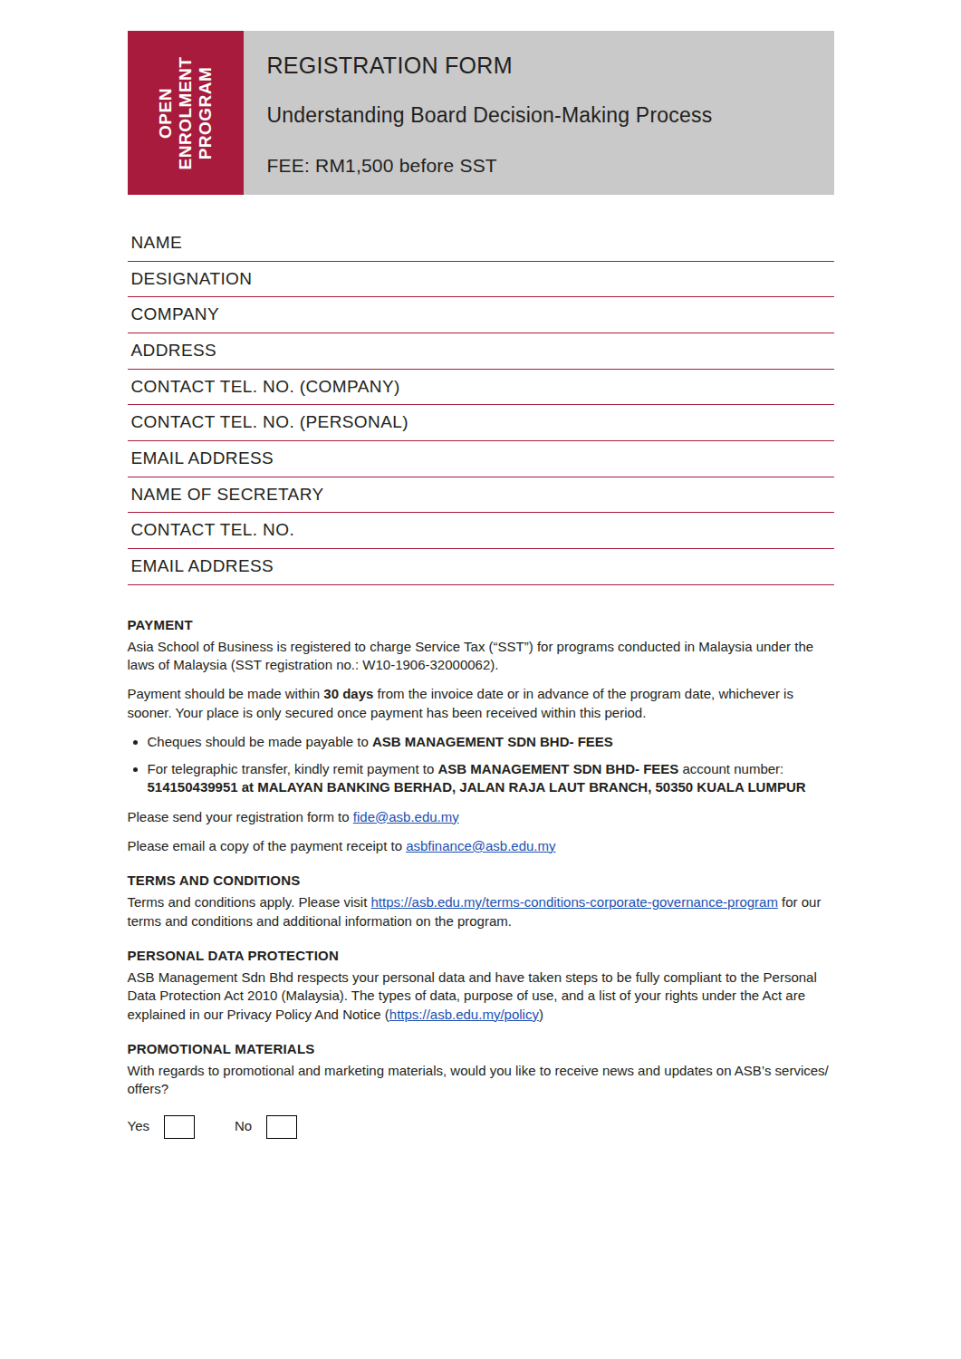OPEN ENROLMENT PROGRAM
REGISTRATION FORM
Understanding Board Decision-Making Process
FEE: RM1,500 before SST
NAME
DESIGNATION
COMPANY
ADDRESS
CONTACT TEL. NO. (COMPANY)
CONTACT TEL. NO. (PERSONAL)
EMAIL ADDRESS
NAME OF SECRETARY
CONTACT TEL. NO.
EMAIL ADDRESS
PAYMENT
Asia School of Business is registered to charge Service Tax (“SST”) for programs conducted in Malaysia under the laws of Malaysia (SST registration no.: W10-1906-32000062).
Payment should be made within 30 days from the invoice date or in advance of the program date, whichever is sooner. Your place is only secured once payment has been received within this period.
Cheques should be made payable to ASB MANAGEMENT SDN BHD- FEES
For telegraphic transfer, kindly remit payment to ASB MANAGEMENT SDN BHD- FEES account number: 514150439951 at MALAYAN BANKING BERHAD, JALAN RAJA LAUT BRANCH, 50350 KUALA LUMPUR
Please send your registration form to fide@asb.edu.my
Please email a copy of the payment receipt to asbfinance@asb.edu.my
TERMS AND CONDITIONS
Terms and conditions apply. Please visit https://asb.edu.my/terms-conditions-corporate-governance-program for our terms and conditions and additional information on the program.
PERSONAL DATA PROTECTION
ASB Management Sdn Bhd respects your personal data and have taken steps to be fully compliant to the Personal Data Protection Act 2010 (Malaysia). The types of data, purpose of use, and a list of your rights under the Act are explained in our Privacy Policy And Notice (https://asb.edu.my/policy)
PROMOTIONAL MATERIALS
With regards to promotional and marketing materials, would you like to receive news and updates on ASB’s services/ offers?
Yes No